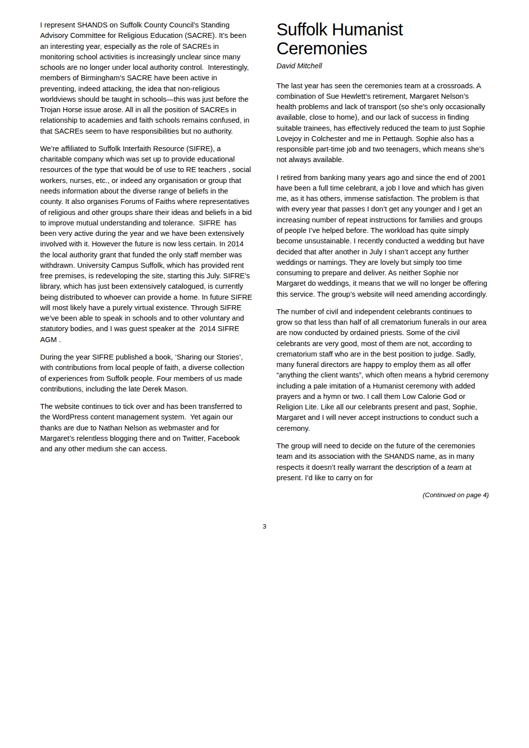I represent SHANDS on Suffolk County Council’s Standing Advisory Committee for Religious Education (SACRE). It’s been an interesting year, especially as the role of SACREs in monitoring school activities is increasingly unclear since many schools are no longer under local authority control. Interestingly, members of Birmingham’s SACRE have been active in preventing, indeed attacking, the idea that non-religious worldviews should be taught in schools—this was just before the Trojan Horse issue arose. All in all the position of SACREs in relationship to academies and faith schools remains confused, in that SACREs seem to have responsibilities but no authority.
We’re affiliated to Suffolk Interfaith Resource (SIFRE), a charitable company which was set up to provide educational resources of the type that would be of use to RE teachers , social workers, nurses, etc., or indeed any organisation or group that needs information about the diverse range of beliefs in the county. It also organises Forums of Faiths where representatives of religious and other groups share their ideas and beliefs in a bid to improve mutual understanding and tolerance. SIFRE has been very active during the year and we have been extensively involved with it. However the future is now less certain. In 2014 the local authority grant that funded the only staff member was withdrawn. University Campus Suffolk, which has provided rent free premises, is redeveloping the site, starting this July. SIFRE’s library, which has just been extensively catalogued, is currently being distributed to whoever can provide a home. In future SIFRE will most likely have a purely virtual existence. Through SIFRE we’ve been able to speak in schools and to other voluntary and statutory bodies, and I was guest speaker at the 2014 SIFRE AGM .
During the year SIFRE published a book, ‘Sharing our Stories’, with contributions from local people of faith, a diverse collection of experiences from Suffolk people. Four members of us made contributions, including the late Derek Mason.
The website continues to tick over and has been transferred to the WordPress content management system. Yet again our thanks are due to Nathan Nelson as webmaster and for Margaret’s relentless blogging there and on Twitter, Facebook and any other medium she can access.
Suffolk Humanist Ceremonies
David Mitchell
The last year has seen the ceremonies team at a crossroads. A combination of Sue Hewlett’s retirement, Margaret Nelson’s health problems and lack of transport (so she’s only occasionally available, close to home), and our lack of success in finding suitable trainees, has effectively reduced the team to just Sophie Lovejoy in Colchester and me in Pettaugh. Sophie also has a responsible part-time job and two teenagers, which means she’s not always available.
I retired from banking many years ago and since the end of 2001 have been a full time celebrant, a job I love and which has given me, as it has others, immense satisfaction. The problem is that with every year that passes I don’t get any younger and I get an increasing number of repeat instructions for families and groups of people I’ve helped before. The workload has quite simply become unsustainable. I recently conducted a wedding but have decided that after another in July I shan’t accept any further weddings or namings. They are lovely but simply too time consuming to prepare and deliver. As neither Sophie nor Margaret do weddings, it means that we will no longer be offering this service. The group’s website will need amending accordingly.
The number of civil and independent celebrants continues to grow so that less than half of all crematorium funerals in our area are now conducted by ordained priests. Some of the civil celebrants are very good, most of them are not, according to crematorium staff who are in the best position to judge. Sadly, many funeral directors are happy to employ them as all offer “anything the client wants”, which often means a hybrid ceremony including a pale imitation of a Humanist ceremony with added prayers and a hymn or two. I call them Low Calorie God or Religion Lite. Like all our celebrants present and past, Sophie, Margaret and I will never accept instructions to conduct such a ceremony.
The group will need to decide on the future of the ceremonies team and its association with the SHANDS name, as in many respects it doesn’t really warrant the description of a team at present. I’d like to carry on for
(Continued on page 4)
3